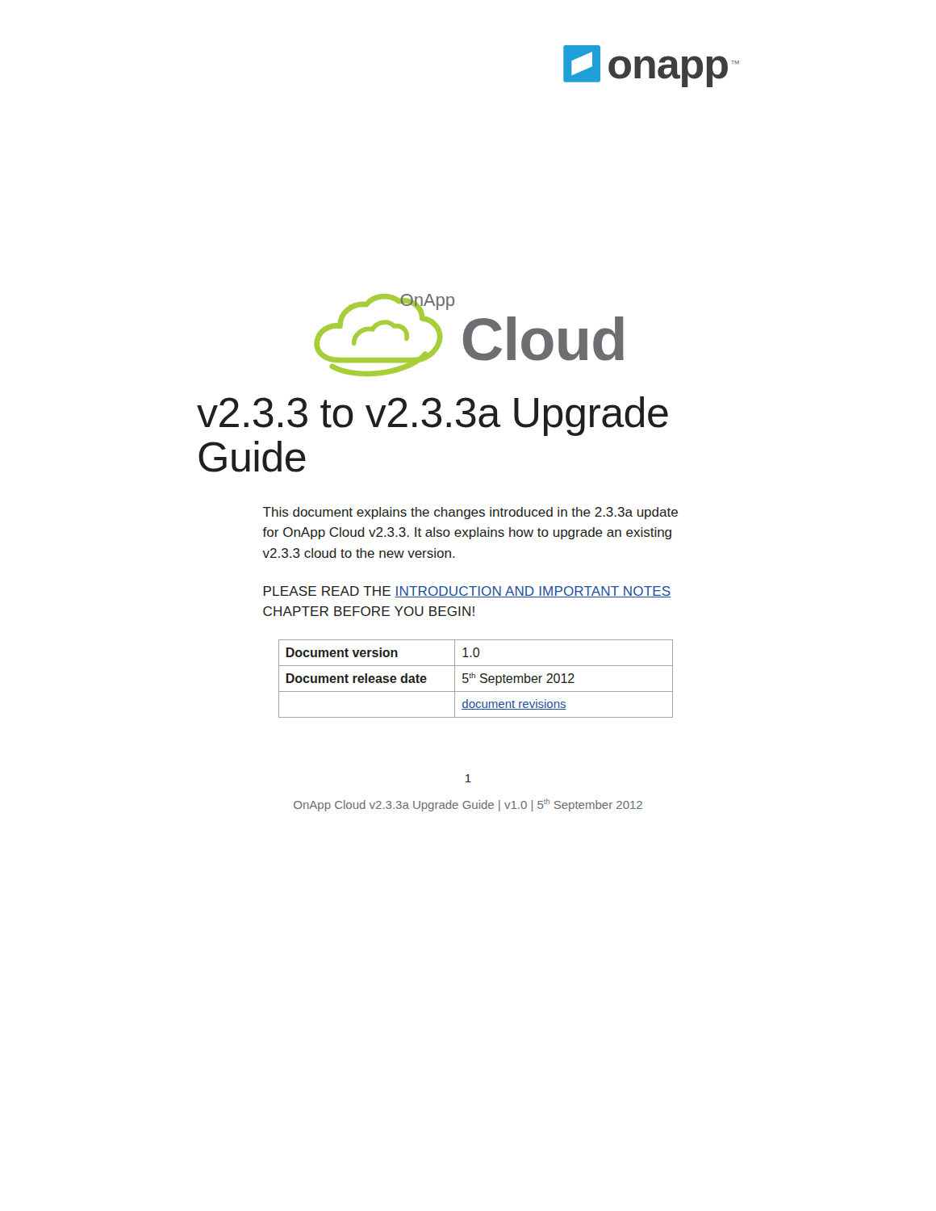on app™
Cloud
OnApp
v2.3.3 to v2.3.3a Upgrade Guide
This document explains the changes introduced in the 2.3.3a update for OnApp Cloud v2.3.3. It also explains how to upgrade an existing v2.3.3 cloud to the new version.
PLEASE READ THE INTRODUCTION AND IMPORTANT NOTES CHAPTER BEFORE YOU BEGIN!
| Document version | 1.0 |
| Document release date | 5 th September 2012 |
| | document revisions |
1
OnApp Cloud v2.3.3a Upgrade Guide | v1.0 | 5th September 2012